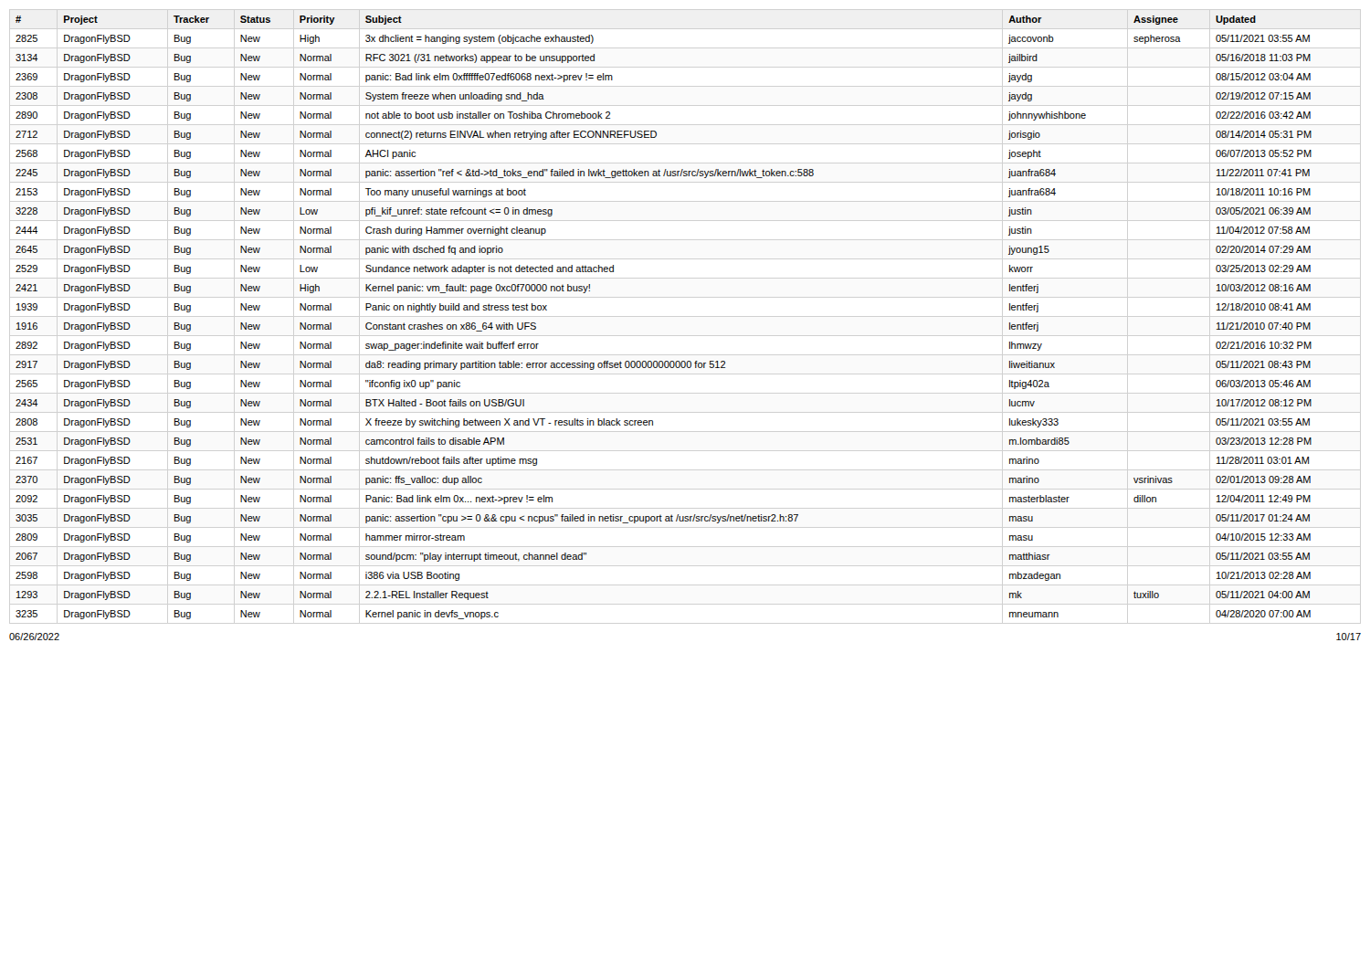| # | Project | Tracker | Status | Priority | Subject | Author | Assignee | Updated |
| --- | --- | --- | --- | --- | --- | --- | --- | --- |
| 2825 | DragonFlyBSD | Bug | New | High | 3x dhclient = hanging system (objcache exhausted) | jaccovonb | sepherosa | 05/11/2021 03:55 AM |
| 3134 | DragonFlyBSD | Bug | New | Normal | RFC 3021 (/31 networks) appear to be unsupported | jailbird | | 05/16/2018 11:03 PM |
| 2369 | DragonFlyBSD | Bug | New | Normal | panic: Bad link elm 0xffffffe07edf6068 next->prev != elm | jaydg | | 08/15/2012 03:04 AM |
| 2308 | DragonFlyBSD | Bug | New | Normal | System freeze when unloading snd_hda | jaydg | | 02/19/2012 07:15 AM |
| 2890 | DragonFlyBSD | Bug | New | Normal | not able to boot usb installer on Toshiba Chromebook 2 | johnnywhishbone | | 02/22/2016 03:42 AM |
| 2712 | DragonFlyBSD | Bug | New | Normal | connect(2) returns EINVAL when retrying after ECONNREFUSED | jorisgio | | 08/14/2014 05:31 PM |
| 2568 | DragonFlyBSD | Bug | New | Normal | AHCI panic | josepht | | 06/07/2013 05:52 PM |
| 2245 | DragonFlyBSD | Bug | New | Normal | panic: assertion "ref < &td->td_toks_end" failed in lwkt_gettoken at /usr/src/sys/kern/lwkt_token.c:588 | juanfra684 | | 11/22/2011 07:41 PM |
| 2153 | DragonFlyBSD | Bug | New | Normal | Too many unuseful warnings at boot | juanfra684 | | 10/18/2011 10:16 PM |
| 3228 | DragonFlyBSD | Bug | New | Low | pfi_kif_unref: state refcount <= 0 in dmesg | justin | | 03/05/2021 06:39 AM |
| 2444 | DragonFlyBSD | Bug | New | Normal | Crash during Hammer overnight cleanup | justin | | 11/04/2012 07:58 AM |
| 2645 | DragonFlyBSD | Bug | New | Normal | panic with dsched fq and ioprio | jyoung15 | | 02/20/2014 07:29 AM |
| 2529 | DragonFlyBSD | Bug | New | Low | Sundance network adapter is not detected and attached | kworr | | 03/25/2013 02:29 AM |
| 2421 | DragonFlyBSD | Bug | New | High | Kernel panic: vm_fault: page 0xc0f70000 not busy! | lentferj | | 10/03/2012 08:16 AM |
| 1939 | DragonFlyBSD | Bug | New | Normal | Panic on nightly build and stress test box | lentferj | | 12/18/2010 08:41 AM |
| 1916 | DragonFlyBSD | Bug | New | Normal | Constant crashes on x86_64 with UFS | lentferj | | 11/21/2010 07:40 PM |
| 2892 | DragonFlyBSD | Bug | New | Normal | swap_pager:indefinite wait bufferf error | lhmwzy | | 02/21/2016 10:32 PM |
| 2917 | DragonFlyBSD | Bug | New | Normal | da8: reading primary partition table: error accessing offset 000000000000 for 512 | liweitianux | | 05/11/2021 08:43 PM |
| 2565 | DragonFlyBSD | Bug | New | Normal | "ifconfig ix0 up" panic | ltpig402a | | 06/03/2013 05:46 AM |
| 2434 | DragonFlyBSD | Bug | New | Normal | BTX Halted - Boot fails on USB/GUI | lucmv | | 10/17/2012 08:12 PM |
| 2808 | DragonFlyBSD | Bug | New | Normal | X freeze by switching between X and VT - results in black screen | lukesky333 | | 05/11/2021 03:55 AM |
| 2531 | DragonFlyBSD | Bug | New | Normal | camcontrol fails to disable APM | m.lombardi85 | | 03/23/2013 12:28 PM |
| 2167 | DragonFlyBSD | Bug | New | Normal | shutdown/reboot fails after uptime msg | marino | | 11/28/2011 03:01 AM |
| 2370 | DragonFlyBSD | Bug | New | Normal | panic: ffs_valloc: dup alloc | marino | vsrinivas | 02/01/2013 09:28 AM |
| 2092 | DragonFlyBSD | Bug | New | Normal | Panic: Bad link elm 0x... next->prev != elm | masterblaster | dillon | 12/04/2011 12:49 PM |
| 3035 | DragonFlyBSD | Bug | New | Normal | panic: assertion "cpu >= 0 && cpu < ncpus" failed in netisr_cpuport at /usr/src/sys/net/netisr2.h:87 | masu | | 05/11/2017 01:24 AM |
| 2809 | DragonFlyBSD | Bug | New | Normal | hammer mirror-stream | masu | | 04/10/2015 12:33 AM |
| 2067 | DragonFlyBSD | Bug | New | Normal | sound/pcm: "play interrupt timeout, channel dead" | matthiasr | | 05/11/2021 03:55 AM |
| 2598 | DragonFlyBSD | Bug | New | Normal | i386 via USB Booting | mbzadegan | | 10/21/2013 02:28 AM |
| 1293 | DragonFlyBSD | Bug | New | Normal | 2.2.1-REL Installer Request | mk | tuxillo | 05/11/2021 04:00 AM |
| 3235 | DragonFlyBSD | Bug | New | Normal | Kernel panic in devfs_vnops.c | mneumann | | 04/28/2020 07:00 AM |
06/26/2022 10/17